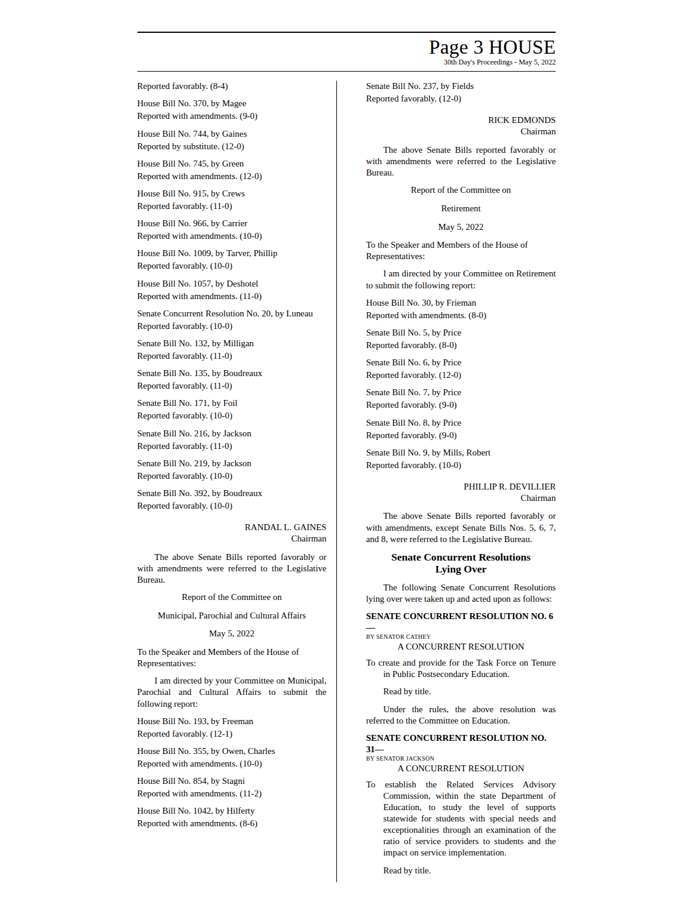Page 3 HOUSE
30th Day's Proceedings - May 5, 2022
Reported favorably. (8-4)
House Bill No. 370, by Magee
Reported with amendments. (9-0)
House Bill No. 744, by Gaines
Reported by substitute. (12-0)
House Bill No. 745, by Green
Reported with amendments. (12-0)
House Bill No. 915, by Crews
Reported favorably. (11-0)
House Bill No. 966, by Carrier
Reported with amendments. (10-0)
House Bill No. 1009, by Tarver, Phillip
Reported favorably. (10-0)
House Bill No. 1057, by Deshotel
Reported with amendments. (11-0)
Senate Concurrent Resolution No. 20, by Luneau
Reported favorably. (10-0)
Senate Bill No. 132, by Milligan
Reported favorably. (11-0)
Senate Bill No. 135, by Boudreaux
Reported favorably. (11-0)
Senate Bill No. 171, by Foil
Reported favorably. (10-0)
Senate Bill No. 216, by Jackson
Reported favorably. (11-0)
Senate Bill No. 219, by Jackson
Reported favorably. (10-0)
Senate Bill No. 392, by Boudreaux
Reported favorably. (10-0)
RANDAL L. GAINES
Chairman
The above Senate Bills reported favorably or with amendments were referred to the Legislative Bureau.
Report of the Committee on
Municipal, Parochial and Cultural Affairs
May 5, 2022
To the Speaker and Members of the House of Representatives:
I am directed by your Committee on Municipal, Parochial and Cultural Affairs to submit the following report:
House Bill No. 193, by Freeman
Reported favorably. (12-1)
House Bill No. 355, by Owen, Charles
Reported with amendments. (10-0)
House Bill No. 854, by Stagni
Reported with amendments. (11-2)
House Bill No. 1042, by Hilferty
Reported with amendments. (8-6)
Senate Bill No. 237, by Fields
Reported favorably. (12-0)
RICK EDMONDS
Chairman
The above Senate Bills reported favorably or with amendments were referred to the Legislative Bureau.
Report of the Committee on
Retirement
May 5, 2022
To the Speaker and Members of the House of Representatives:
I am directed by your Committee on Retirement to submit the following report:
House Bill No. 30, by Frieman
Reported with amendments. (8-0)
Senate Bill No. 5, by Price
Reported favorably. (8-0)
Senate Bill No. 6, by Price
Reported favorably. (12-0)
Senate Bill No. 7, by Price
Reported favorably. (9-0)
Senate Bill No. 8, by Price
Reported favorably. (9-0)
Senate Bill No. 9, by Mills, Robert
Reported favorably. (10-0)
PHILLIP R. DEVILLIER
Chairman
The above Senate Bills reported favorably or with amendments, except Senate Bills Nos. 5, 6, 7, and 8, were referred to the Legislative Bureau.
Senate Concurrent Resolutions
Lying Over
The following Senate Concurrent Resolutions lying over were taken up and acted upon as follows:
SENATE CONCURRENT RESOLUTION NO. 6—
BY SENATOR CATHEY
A CONCURRENT RESOLUTION
To create and provide for the Task Force on Tenure in Public Postsecondary Education.
Read by title.
Under the rules, the above resolution was referred to the Committee on Education.
SENATE CONCURRENT RESOLUTION NO. 31—
BY SENATOR JACKSON
A CONCURRENT RESOLUTION
To establish the Related Services Advisory Commission, within the state Department of Education, to study the level of supports statewide for students with special needs and exceptionalities through an examination of the ratio of service providers to students and the impact on service implementation.
Read by title.